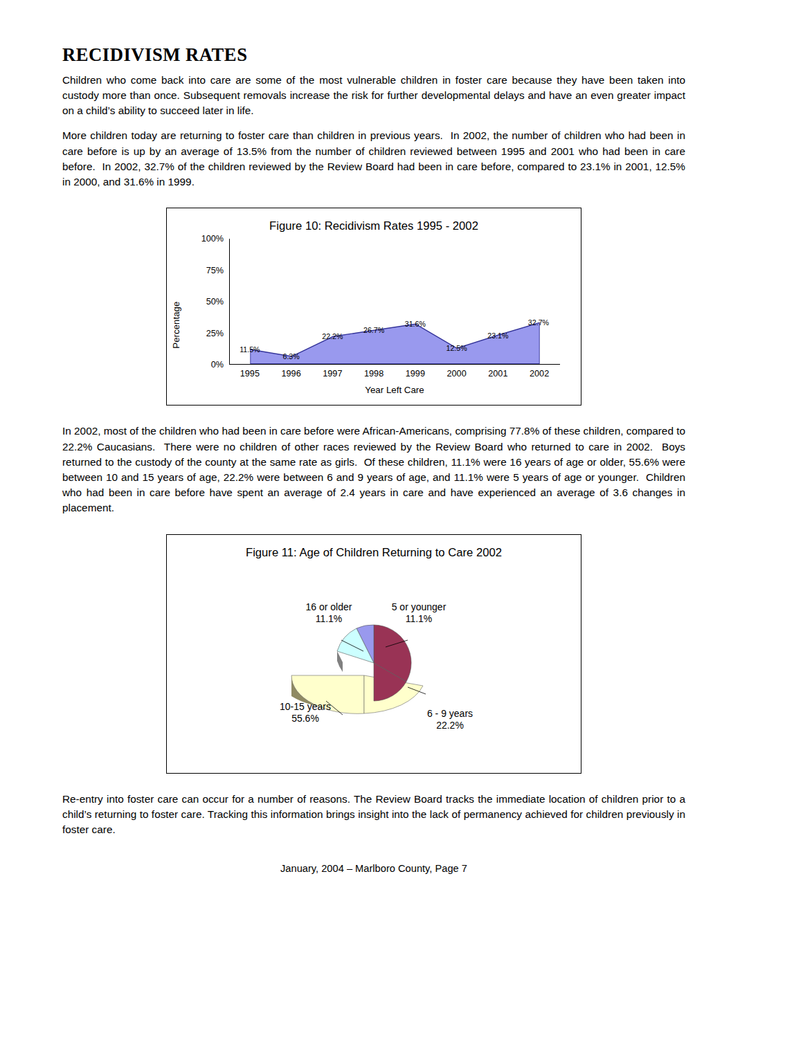RECIDIVISM RATES
Children who come back into care are some of the most vulnerable children in foster care because they have been taken into custody more than once. Subsequent removals increase the risk for further developmental delays and have an even greater impact on a child’s ability to succeed later in life.
More children today are returning to foster care than children in previous years. In 2002, the number of children who had been in care before is up by an average of 13.5% from the number of children reviewed between 1995 and 2001 who had been in care before. In 2002, 32.7% of the children reviewed by the Review Board had been in care before, compared to 23.1% in 2001, 12.5% in 2000, and 31.6% in 1999.
Figure 10: Recidivism Rates 1995 - 2002
Percentage
100% 75% 50% 25% 0%
11.5%
6.3%
22.2%
26.7%
31.6%
12.5%
23.1%
32.7%
1995199619971998 1999200020012002
Year Left Care
In 2002, most of the children who had been in care before were African-Americans, comprising 77.8% of these children, compared to 22.2% Caucasians. There were no children of other races reviewed by the Review Board who returned to care in 2002. Boys returned to the custody of the county at the same rate as girls. Of these children, 11.1% were 16 years of age or older, 55.6% were between 10 and 15 years of age, 22.2% were between 6 and 9 years of age, and 11.1% were 5 years of age or younger. Children who had been in care before have spent an average of 2.4 years in care and have experienced an average of 3.6 changes in placement.
Figure 11: Age of Children Returning to Care 2002
16 or older
11.1%
5 or younger
11.1%
10-15 years
55.6%
6 - 9 years
22.2%
Re-entry into foster care can occur for a number of reasons. The Review Board tracks the immediate location of children prior to a child’s returning to foster care. Tracking this information brings insight into the lack of permanency achieved for children previously in foster care.
January, 2004 – Marlboro County, Page 7